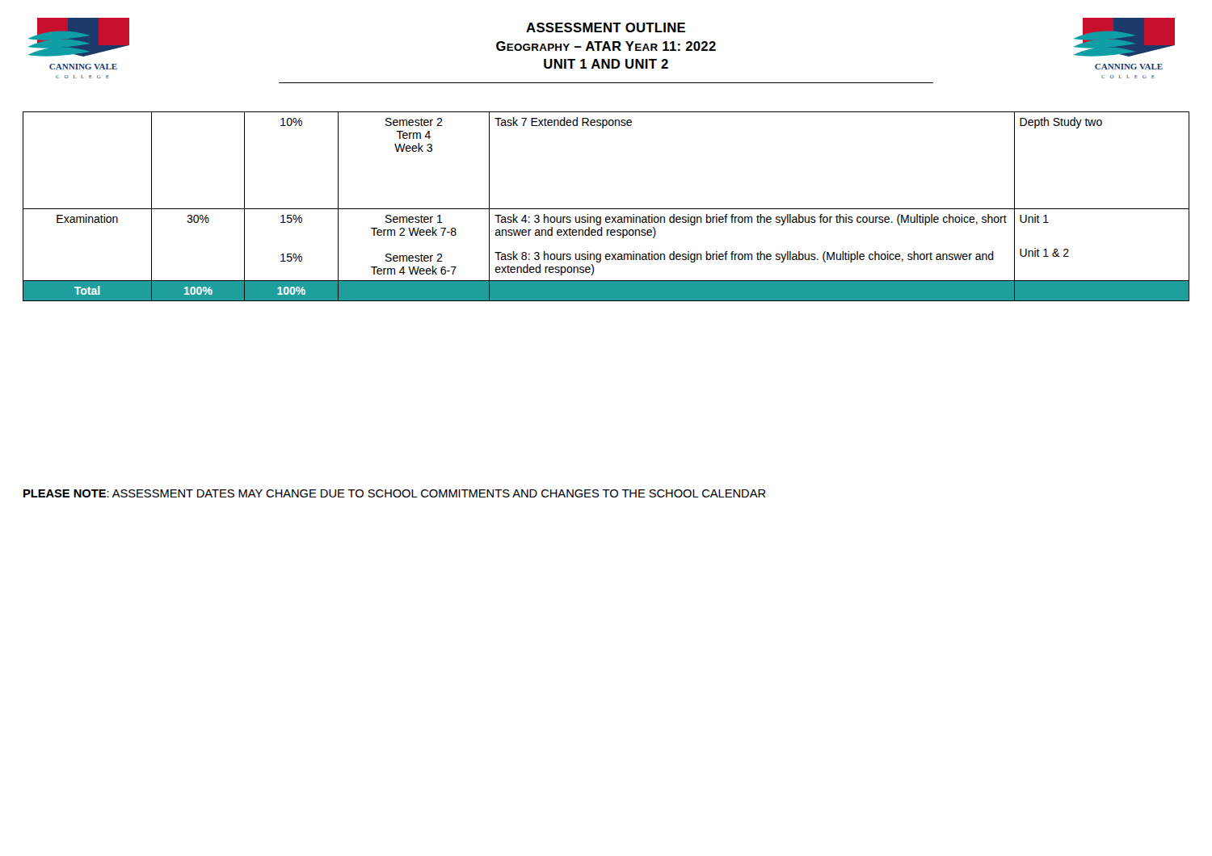CANNING VALE C O L L E G E
ASSESSMENT OUTLINE
GEOGRAPHY – ATAR YEAR 11: 2022
UNIT 1 AND UNIT 2
CANNING VALE C O L L E G E
| | | 10% | Semester 2 Term 4 Week 3 | Task 7 Extended Response | Depth Study two |
| Examination | 30% | 15% 15% | Semester 1 Term 2 Week 7-8 Semester 2 Term 4 Week 6-7 | Task 4: 3 hours using examination design brief from the syllabus for this course. (Multiple choice, short answer and extended response) Task 8: 3 hours using examination design brief from the syllabus. (Multiple choice, short answer and extended response) | Unit 1 Unit 1 & 2 |
| Total | 100% | 100% | | | |
PLEASE NOTE: ASSESSMENT DATES MAY CHANGE DUE TO SCHOOL COMMITMENTS AND CHANGES TO THE SCHOOL CALENDAR